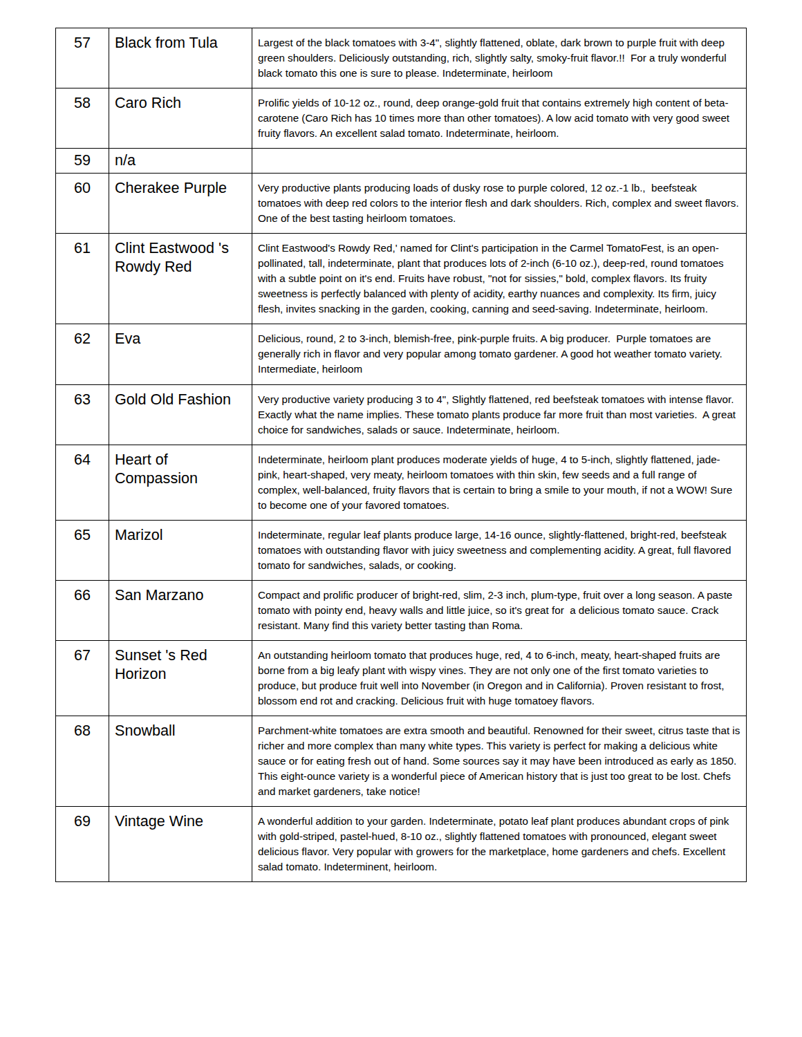| 57 | Black from Tula | Largest of the black tomatoes with 3-4", slightly flattened, oblate, dark brown to purple fruit with deep green shoulders. Deliciously outstanding, rich, slightly salty, smoky-fruit flavor.!! For a truly wonderful black tomato this one is sure to please. Indeterminate, heirloom |
| 58 | Caro Rich | Prolific yields of 10-12 oz., round, deep orange-gold fruit that contains extremely high content of beta-carotene (Caro Rich has 10 times more than other tomatoes). A low acid tomato with very good sweet fruity flavors. An excellent salad tomato. Indeterminate, heirloom. |
| 59 | n/a | |
| 60 | Cherakee Purple | Very productive plants producing loads of dusky rose to purple colored, 12 oz.-1 lb., beefsteak tomatoes with deep red colors to the interior flesh and dark shoulders. Rich, complex and sweet flavors. One of the best tasting heirloom tomatoes. |
| 61 | Clint Eastwood 's Rowdy Red | Clint Eastwood's Rowdy Red,' named for Clint's participation in the Carmel TomatoFest, is an open-pollinated, tall, indeterminate, plant that produces lots of 2-inch (6-10 oz.), deep-red, round tomatoes with a subtle point on it's end. Fruits have robust, "not for sissies," bold, complex flavors. Its fruity sweetness is perfectly balanced with plenty of acidity, earthy nuances and complexity. Its firm, juicy flesh, invites snacking in the garden, cooking, canning and seed-saving. Indeterminate, heirloom. |
| 62 | Eva | Delicious, round, 2 to 3-inch, blemish-free, pink-purple fruits. A big producer. Purple tomatoes are generally rich in flavor and very popular among tomato gardener. A good hot weather tomato variety. Intermediate, heirloom |
| 63 | Gold Old Fashion | Very productive variety producing 3 to 4", Slightly flattened, red beefsteak tomatoes with intense flavor. Exactly what the name implies. These tomato plants produce far more fruit than most varieties. A great choice for sandwiches, salads or sauce. Indeterminate, heirloom. |
| 64 | Heart of Compassion | Indeterminate, heirloom plant produces moderate yields of huge, 4 to 5-inch, slightly flattened, jade-pink, heart-shaped, very meaty, heirloom tomatoes with thin skin, few seeds and a full range of complex, well-balanced, fruity flavors that is certain to bring a smile to your mouth, if not a WOW! Sure to become one of your favored tomatoes. |
| 65 | Marizol | Indeterminate, regular leaf plants produce large, 14-16 ounce, slightly-flattened, bright-red, beefsteak tomatoes with outstanding flavor with juicy sweetness and complementing acidity. A great, full flavored tomato for sandwiches, salads, or cooking. |
| 66 | San Marzano | Compact and prolific producer of bright-red, slim, 2-3 inch, plum-type, fruit over a long season. A paste tomato with pointy end, heavy walls and little juice, so it's great for a delicious tomato sauce. Crack resistant. Many find this variety better tasting than Roma. |
| 67 | Sunset 's Red Horizon | An outstanding heirloom tomato that produces huge, red, 4 to 6-inch, meaty, heart-shaped fruits are borne from a big leafy plant with wispy vines. They are not only one of the first tomato varieties to produce, but produce fruit well into November (in Oregon and in California). Proven resistant to frost, blossom end rot and cracking. Delicious fruit with huge tomatoey flavors. |
| 68 | Snowball | Parchment-white tomatoes are extra smooth and beautiful. Renowned for their sweet, citrus taste that is richer and more complex than many white types. This variety is perfect for making a delicious white sauce or for eating fresh out of hand. Some sources say it may have been introduced as early as 1850. This eight-ounce variety is a wonderful piece of American history that is just too great to be lost. Chefs and market gardeners, take notice! |
| 69 | Vintage Wine | A wonderful addition to your garden. Indeterminate, potato leaf plant produces abundant crops of pink with gold-striped, pastel-hued, 8-10 oz., slightly flattened tomatoes with pronounced, elegant sweet delicious flavor. Very popular with growers for the marketplace, home gardeners and chefs. Excellent salad tomato. Indeterminent, heirloom. |